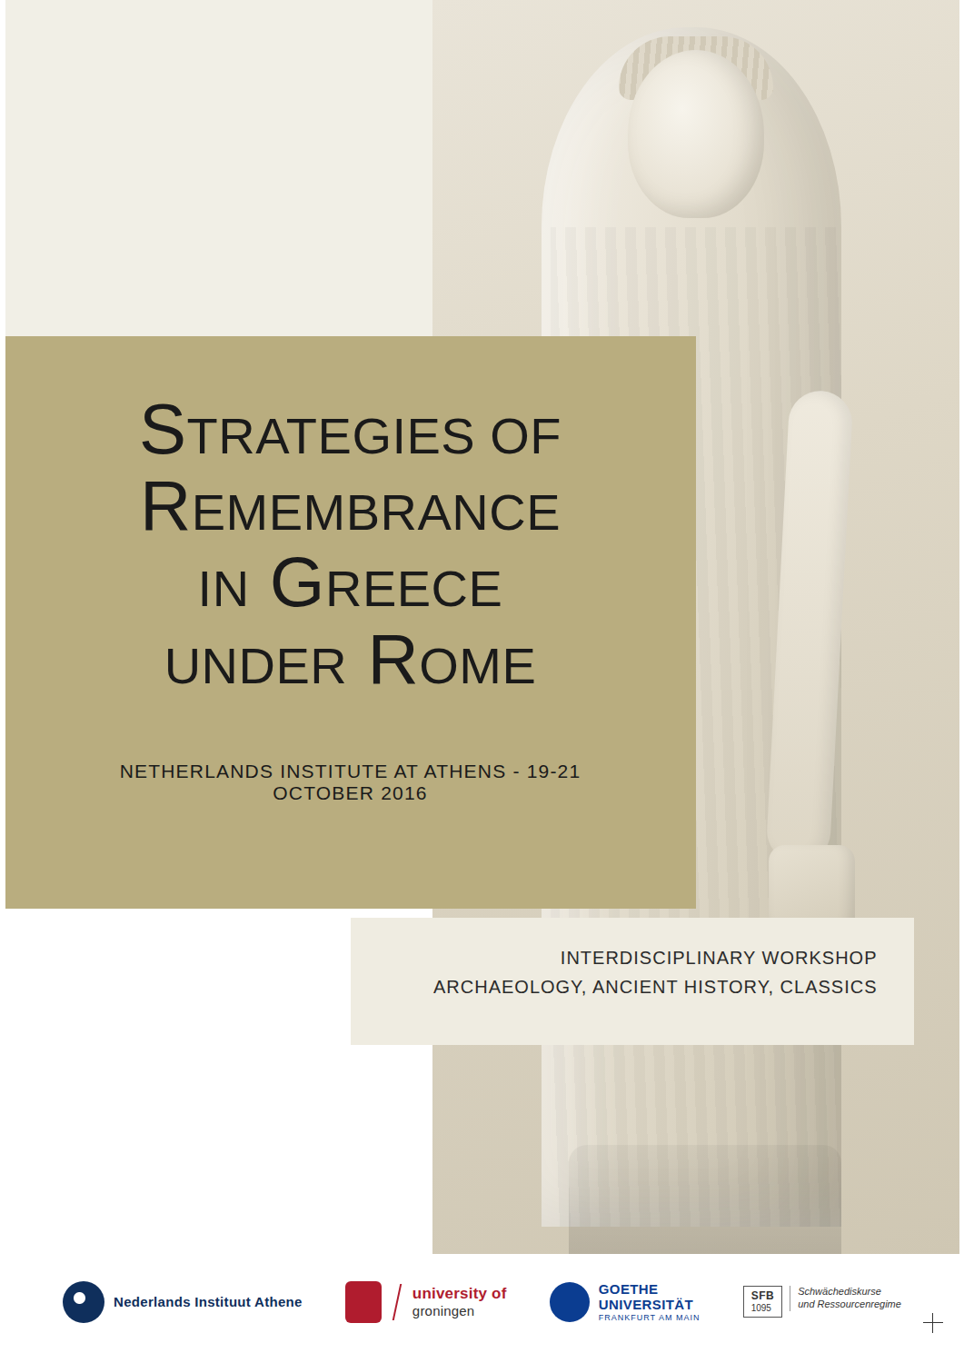STRATEGIES OF
REMEMBRANCE
IN GREECE
UNDER ROME
Netherlands Institute at Athens - 19-21 October 2016
Interdisciplinary Workshop
Archaeology, Ancient History, Classics
Nederlands Instituut Athene
university ofgroningen
GOETHE
UNIVERSITÄTFRANKFURT AM MAIN
SFB1095
Schwächediskurse
und Ressourcenregime